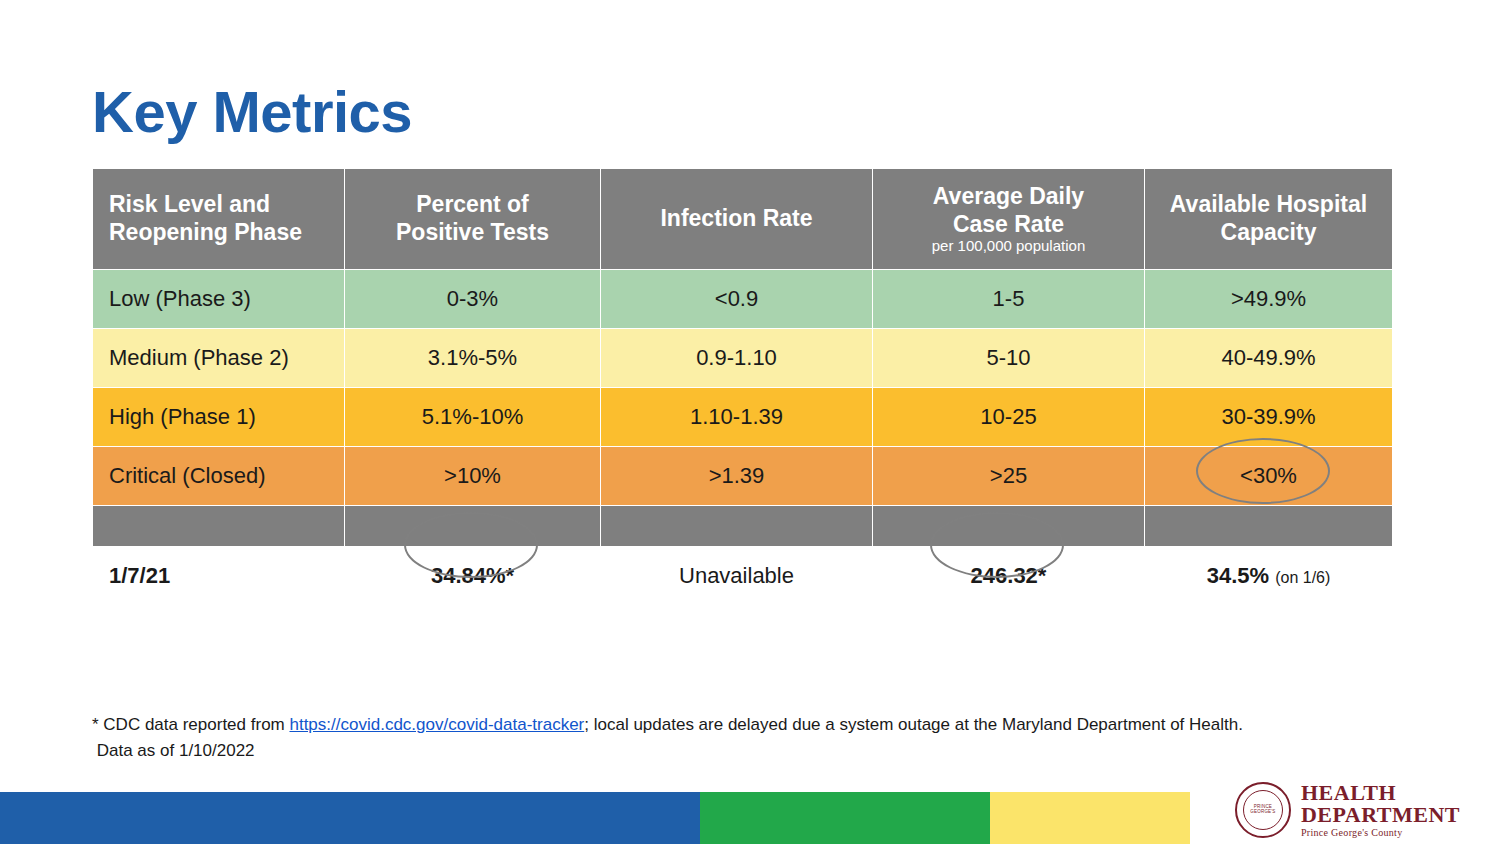Key Metrics
| Risk Level and Reopening Phase | Percent of Positive Tests | Infection Rate | Average Daily Case Rate per 100,000 population | Available Hospital Capacity |
| --- | --- | --- | --- | --- |
| Low (Phase 3) | 0-3% | <0.9 | 1-5 | >49.9% |
| Medium (Phase 2) | 3.1%-5% | 0.9-1.10 | 5-10 | 40-49.9% |
| High (Phase 1) | 5.1%-10% | 1.10-1.39 | 10-25 | 30-39.9% |
| Critical (Closed) | >10% | >1.39 | >25 | <30% |
| 1/7/21 | 34.84%* | Unavailable | 246.32* | 34.5% (on 1/6) |
* CDC data reported from https://covid.cdc.gov/covid-data-tracker; local updates are delayed due a system outage at the Maryland Department of Health.
Data as of 1/10/2022
HEALTH
DEPARTMENT
Prince George's County